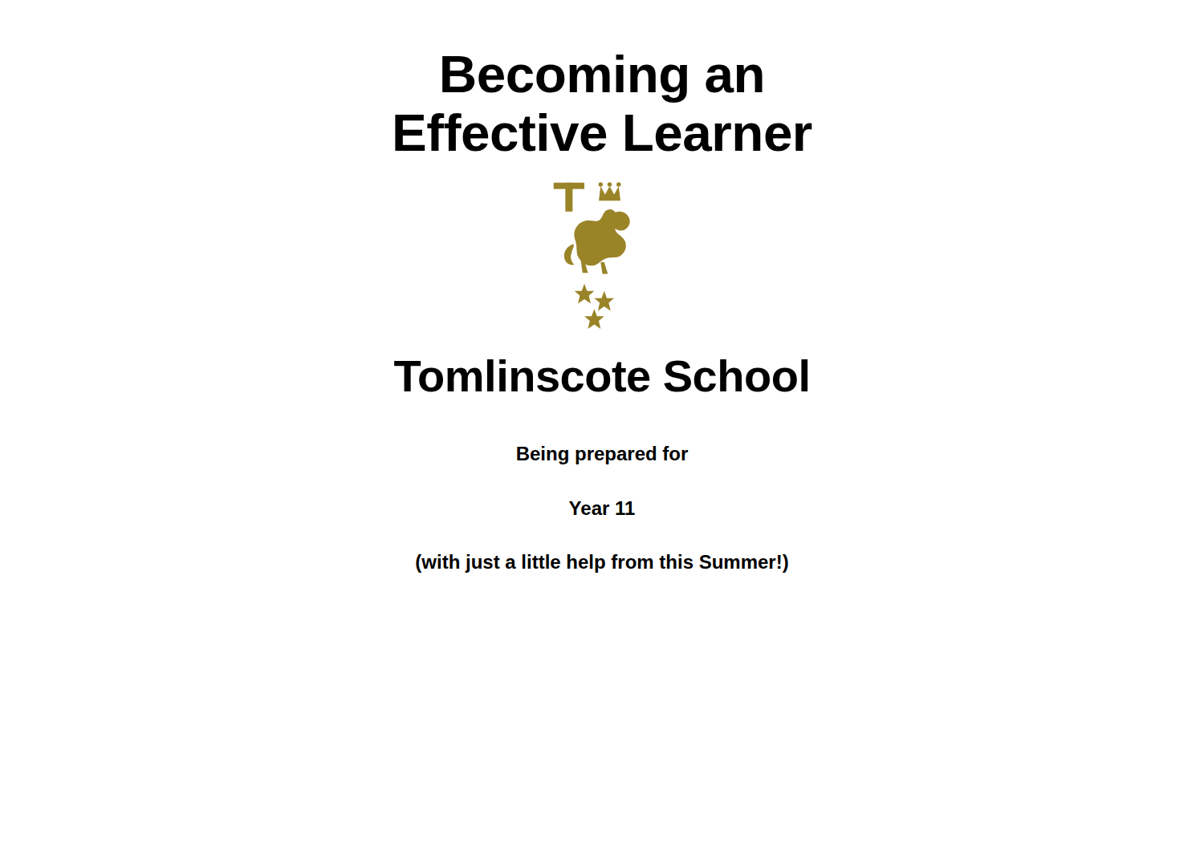Becoming an
Effective Learner
Tomlinscote School
Being prepared for
Year 11
(with just a little help from this Summer!)